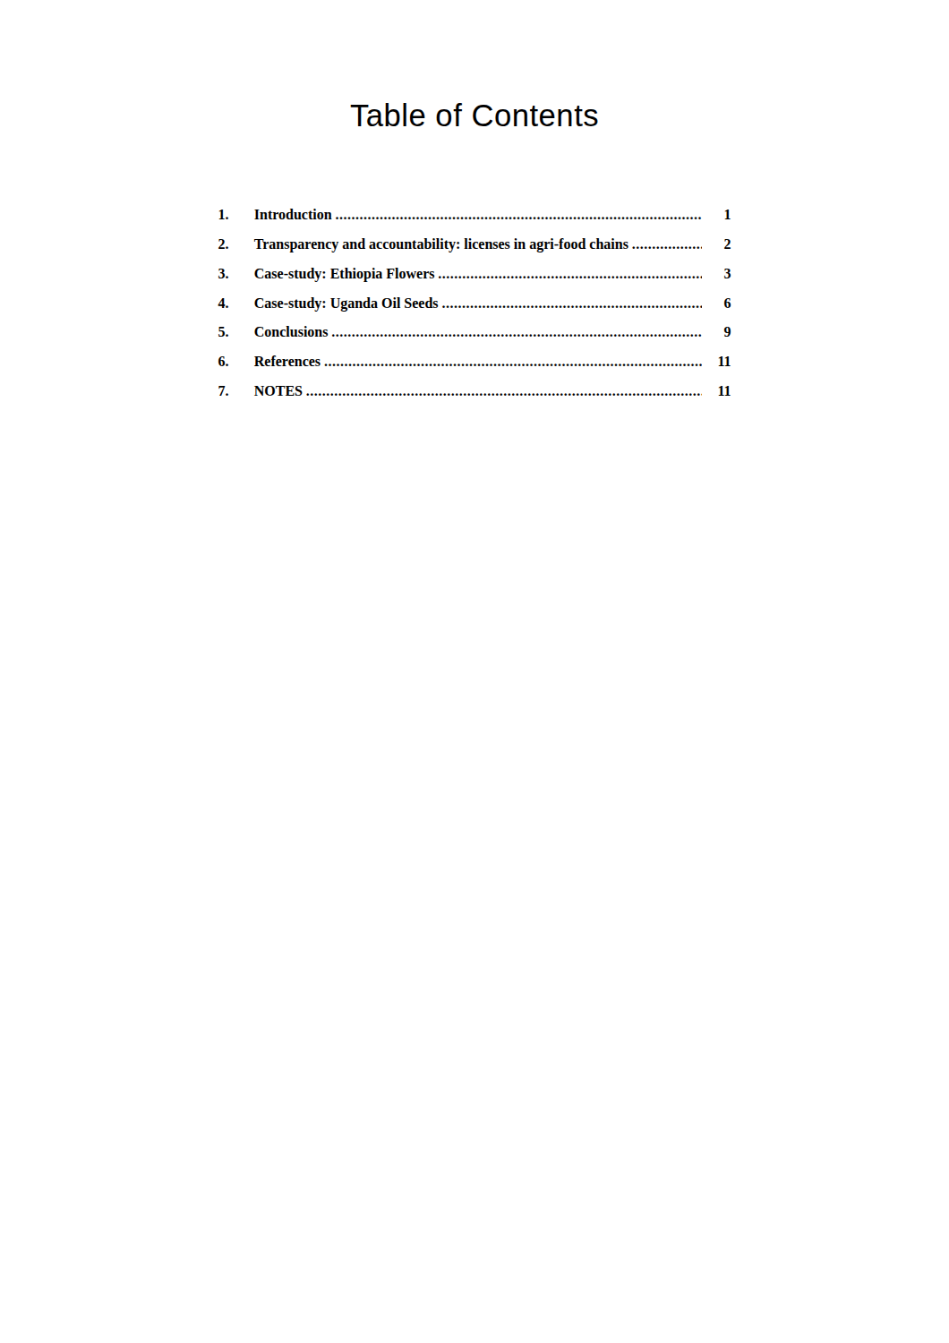Table of Contents
1. Introduction .................................................................................................................................. 1
2. Transparency and accountability: licenses in agri-food chains ........................................... 2
3. Case-study: Ethiopia Flowers ................................................................................................ 3
4. Case-study: Uganda Oil Seeds .............................................................................................. 6
5. Conclusions .................................................................................................................................. 9
6. References .................................................................................................................................... 11
7. NOTES .......................................................................................................................................... 11